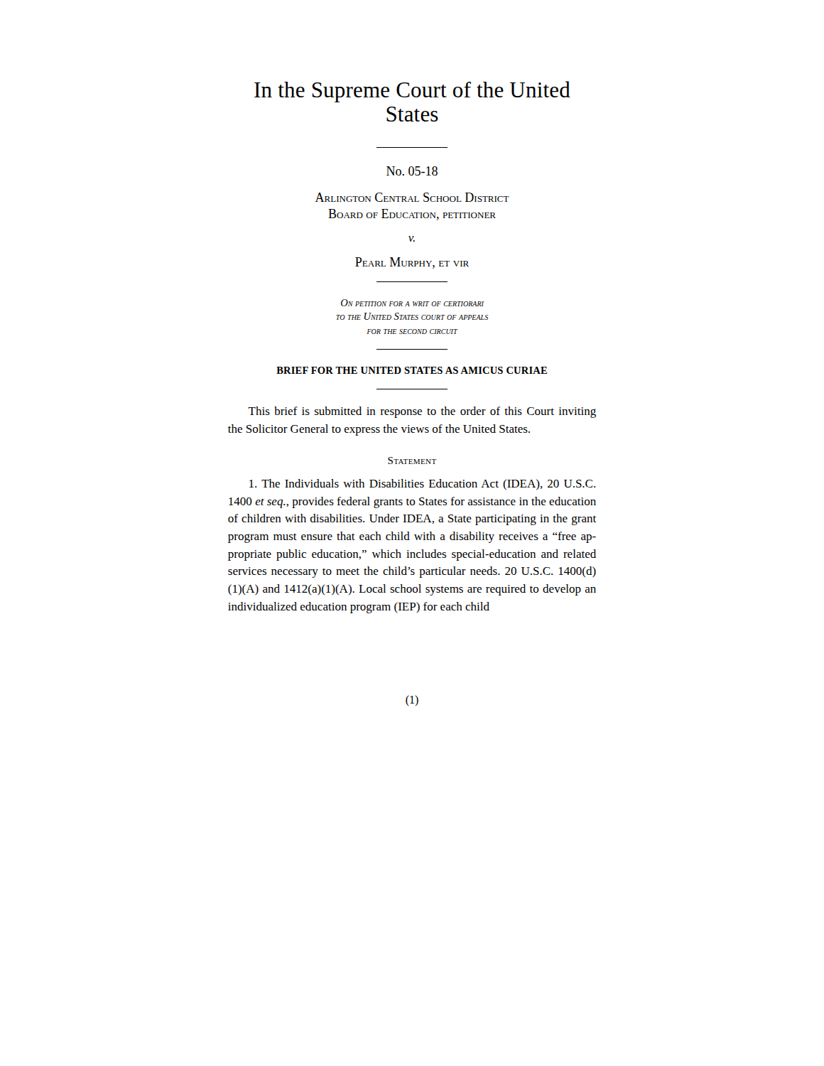In the Supreme Court of the United States
No. 05-18
Arlington Central School District Board of Education, petitioner
v.
Pearl Murphy, et vir
On petition for a writ of certiorari
to the United States court of appeals
for the second circuit
BRIEF FOR THE UNITED STATES AS AMICUS CURIAE
This brief is submitted in response to the order of this Court inviting the Solicitor General to express the views of the United States.
Statement
1. The Individuals with Disabilities Education Act (IDEA), 20 U.S.C. 1400 et seq., provides federal grants to States for assistance in the education of children with disabilities. Under IDEA, a State participating in the grant program must ensure that each child with a disability receives a “free appropriate public education,” which includes special-education and related services necessary to meet the child’s particular needs. 20 U.S.C. 1400(d)(1)(A) and 1412(a)(1)(A). Local school systems are required to develop an individualized education program (IEP) for each child
(1)